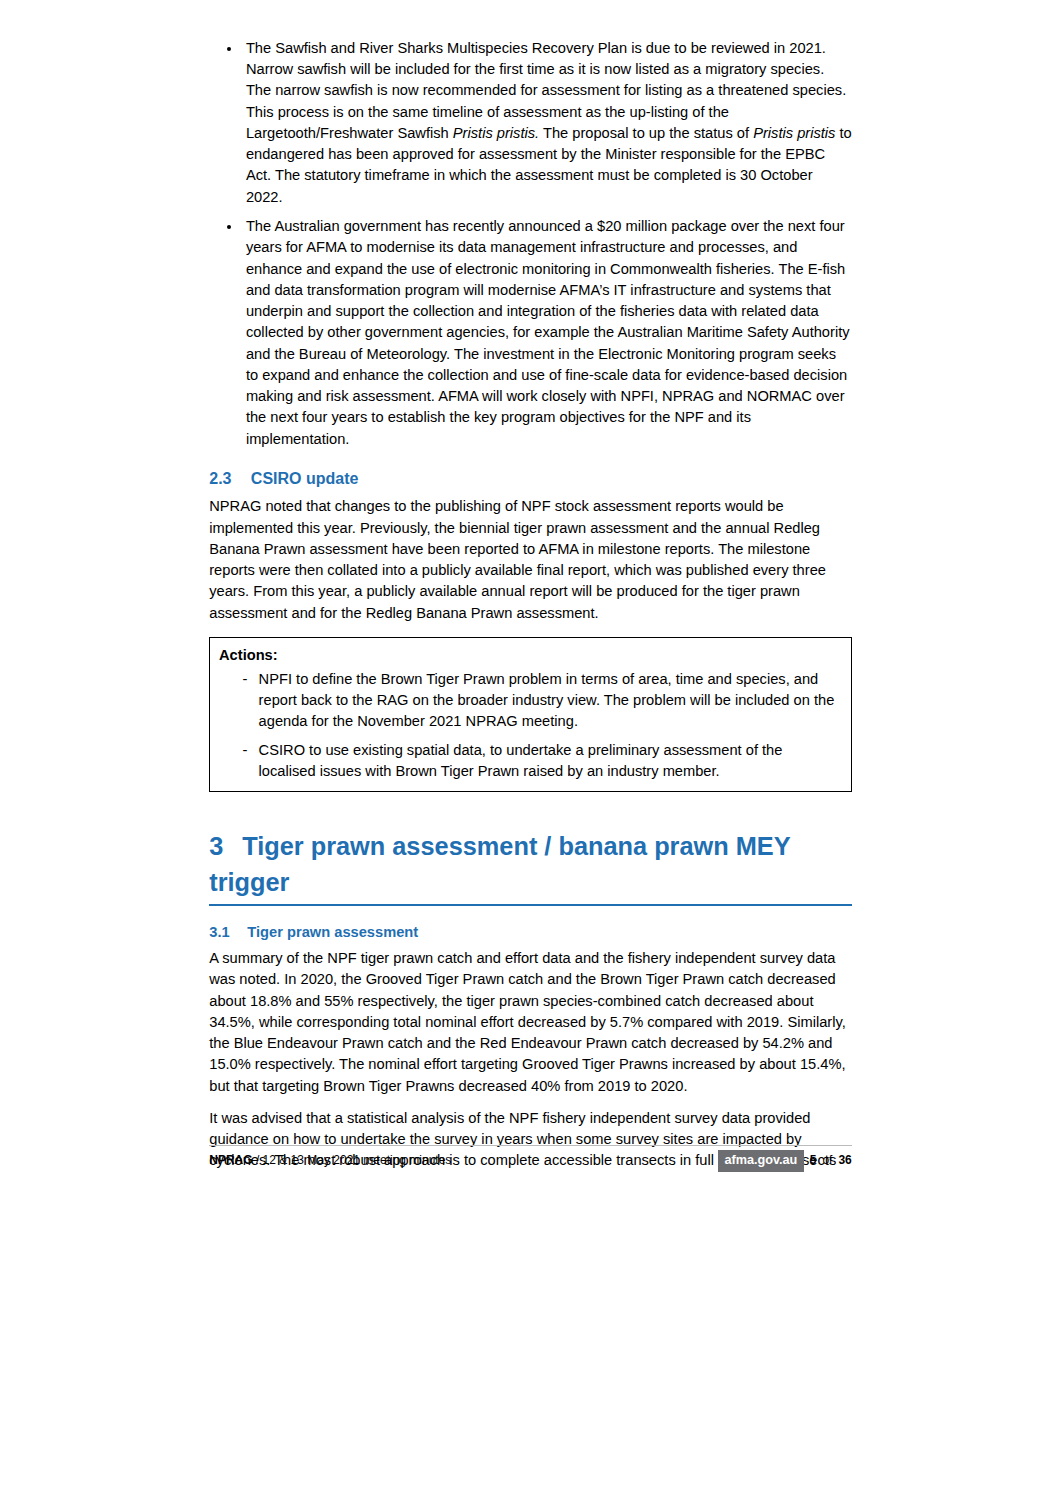The Sawfish and River Sharks Multispecies Recovery Plan is due to be reviewed in 2021. Narrow sawfish will be included for the first time as it is now listed as a migratory species. The narrow sawfish is now recommended for assessment for listing as a threatened species. This process is on the same timeline of assessment as the up-listing of the Largetooth/Freshwater Sawfish Pristis pristis. The proposal to up the status of Pristis pristis to endangered has been approved for assessment by the Minister responsible for the EPBC Act. The statutory timeframe in which the assessment must be completed is 30 October 2022.
The Australian government has recently announced a $20 million package over the next four years for AFMA to modernise its data management infrastructure and processes, and enhance and expand the use of electronic monitoring in Commonwealth fisheries. The E-fish and data transformation program will modernise AFMA’s IT infrastructure and systems that underpin and support the collection and integration of the fisheries data with related data collected by other government agencies, for example the Australian Maritime Safety Authority and the Bureau of Meteorology. The investment in the Electronic Monitoring program seeks to expand and enhance the collection and use of fine-scale data for evidence-based decision making and risk assessment. AFMA will work closely with NPFI, NPRAG and NORMAC over the next four years to establish the key program objectives for the NPF and its implementation.
2.3 CSIRO update
NPRAG noted that changes to the publishing of NPF stock assessment reports would be implemented this year. Previously, the biennial tiger prawn assessment and the annual Redleg Banana Prawn assessment have been reported to AFMA in milestone reports. The milestone reports were then collated into a publicly available final report, which was published every three years. From this year, a publicly available annual report will be produced for the tiger prawn assessment and for the Redleg Banana Prawn assessment.
Actions:
NPFI to define the Brown Tiger Prawn problem in terms of area, time and species, and report back to the RAG on the broader industry view. The problem will be included on the agenda for the November 2021 NPRAG meeting.
CSIRO to use existing spatial data, to undertake a preliminary assessment of the localised issues with Brown Tiger Prawn raised by an industry member.
3 Tiger prawn assessment / banana prawn MEY trigger
3.1 Tiger prawn assessment
A summary of the NPF tiger prawn catch and effort data and the fishery independent survey data was noted. In 2020, the Grooved Tiger Prawn catch and the Brown Tiger Prawn catch decreased about 18.8% and 55% respectively, the tiger prawn species-combined catch decreased about 34.5%, while corresponding total nominal effort decreased by 5.7% compared with 2019. Similarly, the Blue Endeavour Prawn catch and the Red Endeavour Prawn catch decreased by 54.2% and 15.0% respectively. The nominal effort targeting Grooved Tiger Prawns increased by about 15.4%, but that targeting Brown Tiger Prawns decreased 40% from 2019 to 2020.
It was advised that a statistical analysis of the NPF fishery independent survey data provided guidance on how to undertake the survey in years when some survey sites are impacted by cyclones. The most robust approach is to complete accessible transects in full and skip transects
NPRAG / 12 & 13 May 2021 meeting minutes
afma.gov.au 5 of 36